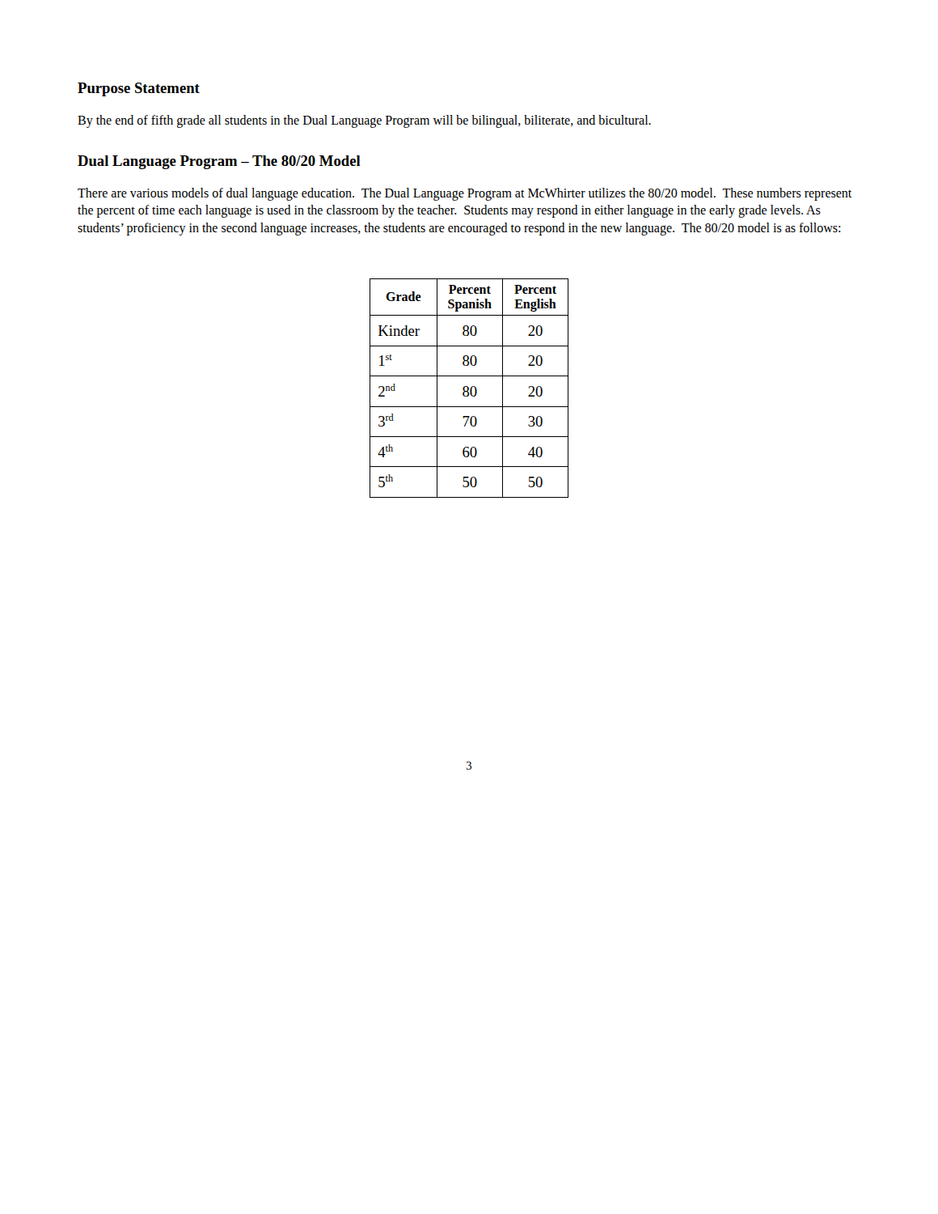Purpose Statement
By the end of fifth grade all students in the Dual Language Program will be bilingual, biliterate, and bicultural.
Dual Language Program – The 80/20 Model
There are various models of dual language education. The Dual Language Program at McWhirter utilizes the 80/20 model. These numbers represent the percent of time each language is used in the classroom by the teacher. Students may respond in either language in the early grade levels. As students’ proficiency in the second language increases, the students are encouraged to respond in the new language. The 80/20 model is as follows:
| Grade | Percent Spanish | Percent English |
| --- | --- | --- |
| Kinder | 80 | 20 |
| 1 st | 80 | 20 |
| 2 nd | 80 | 20 |
| 3 rd | 70 | 30 |
| 4 th | 60 | 40 |
| 5 th | 50 | 50 |
3